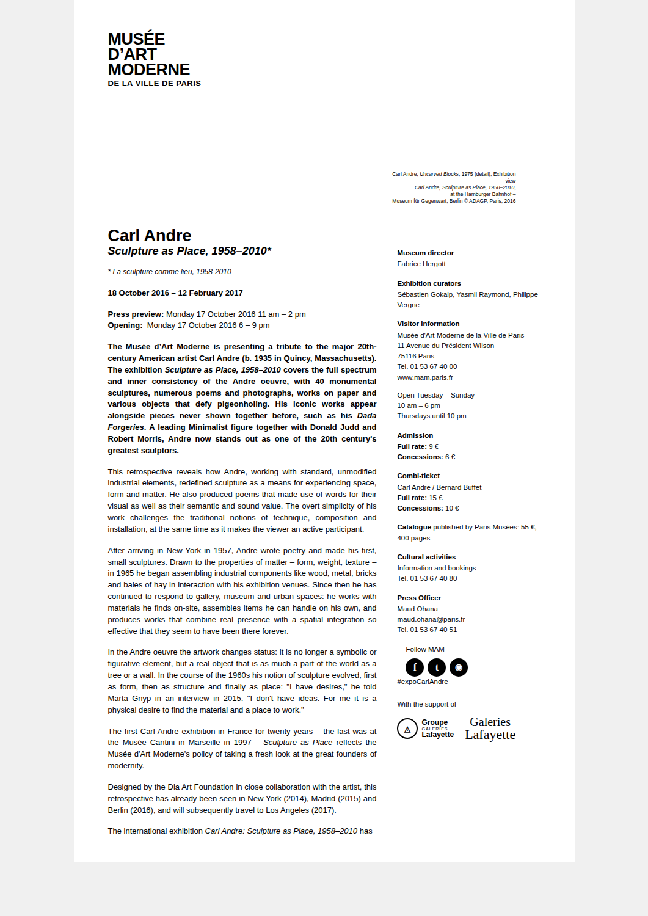MUSÉE
D’ART
MODERNE
DE LA VILLE DE PARIS
Carl Andre, Uncarved Blocks, 1975 (detail), Exhibition view
Carl Andre, Sculpture as Place, 1958–2010,
at the Hamburger Bahnhof –
Museum für Gegenwart, Berlin © ADAGP, Paris, 2016
Carl Andre
Sculpture as Place, 1958–2010*
* La sculpture comme lieu, 1958-2010
18 October 2016 – 12 February 2017
Press preview: Monday 17 October 2016 11 am – 2 pm
Opening: Monday 17 October 2016 6 – 9 pm
The Musée d’Art Moderne is presenting a tribute to the major 20th-century American artist Carl Andre (b. 1935 in Quincy, Massachusetts). The exhibition Sculpture as Place, 1958–2010 covers the full spectrum and inner consistency of the Andre oeuvre, with 40 monumental sculptures, numerous poems and photographs, works on paper and various objects that defy pigeonholing. His iconic works appear alongside pieces never shown together before, such as his Dada Forgeries. A leading Minimalist figure together with Donald Judd and Robert Morris, Andre now stands out as one of the 20th century's greatest sculptors.
This retrospective reveals how Andre, working with standard, unmodified industrial elements, redefined sculpture as a means for experiencing space, form and matter. He also produced poems that made use of words for their visual as well as their semantic and sound value. The overt simplicity of his work challenges the traditional notions of technique, composition and installation, at the same time as it makes the viewer an active participant.
After arriving in New York in 1957, Andre wrote poetry and made his first, small sculptures. Drawn to the properties of matter – form, weight, texture – in 1965 he began assembling industrial components like wood, metal, bricks and bales of hay in interaction with his exhibition venues. Since then he has continued to respond to gallery, museum and urban spaces: he works with materials he finds on-site, assembles items he can handle on his own, and produces works that combine real presence with a spatial integration so effective that they seem to have been there forever.
In the Andre oeuvre the artwork changes status: it is no longer a symbolic or figurative element, but a real object that is as much a part of the world as a tree or a wall. In the course of the 1960s his notion of sculpture evolved, first as form, then as structure and finally as place: "I have desires," he told Marta Gnyp in an interview in 2015. "I don't have ideas. For me it is a physical desire to find the material and a place to work."
The first Carl Andre exhibition in France for twenty years – the last was at the Musée Cantini in Marseille in 1997 – Sculpture as Place reflects the Musée d'Art Moderne's policy of taking a fresh look at the great founders of modernity.
Designed by the Dia Art Foundation in close collaboration with the artist, this retrospective has already been seen in New York (2014), Madrid (2015) and Berlin (2016), and will subsequently travel to Los Angeles (2017).
The international exhibition Carl Andre: Sculpture as Place, 1958–2010 has
Museum director
Fabrice Hergott
Exhibition curators
Sébastien Gokalp, Yasmil Raymond, Philippe Vergne
Visitor information
Musée d'Art Moderne de la Ville de Paris
11 Avenue du Président Wilson
75116 Paris
Tel. 01 53 67 40 00
www.mam.paris.fr
Open Tuesday – Sunday
10 am – 6 pm
Thursdays until 10 pm
Admission
Full rate: 9 €
Concessions: 6 €
Combi-ticket
Carl Andre / Bernard Buffet
Full rate: 15 €
Concessions: 10 €
Catalogue published by Paris Musées: 55 €, 400 pages
Cultural activities
Information and bookings
Tel. 01 53 67 40 80
Press Officer
Maud Ohana
maud.ohana@paris.fr
Tel. 01 53 67 40 51
Follow MAM
f t ◉
#expoCarlAndre
With the support of
◬ GroupeGALERIESLafayette
Galeries Lafayette